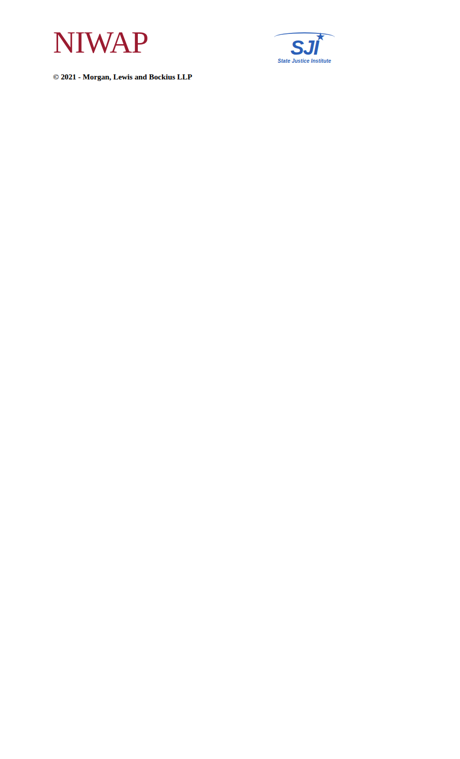NIWAP
SJI★
State Justice Institute
© 2021 - Morgan, Lewis and Bockius LLP